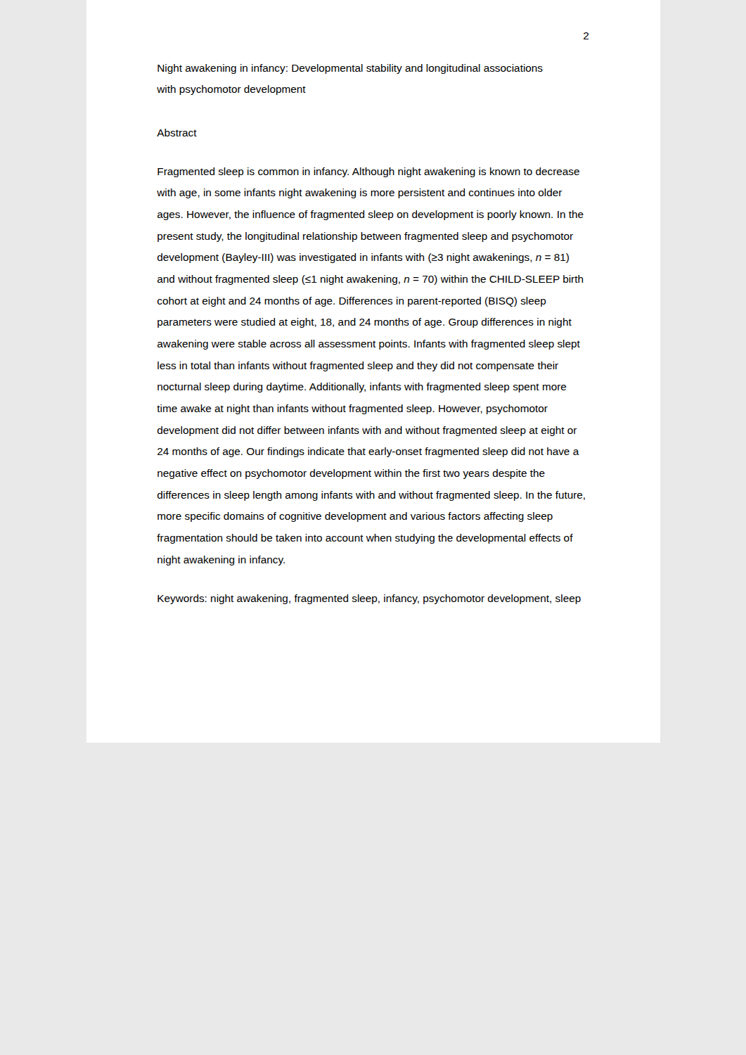2
Night awakening in infancy: Developmental stability and longitudinal associations with psychomotor development
Abstract
Fragmented sleep is common in infancy. Although night awakening is known to decrease with age, in some infants night awakening is more persistent and continues into older ages. However, the influence of fragmented sleep on development is poorly known. In the present study, the longitudinal relationship between fragmented sleep and psychomotor development (Bayley-III) was investigated in infants with (≥3 night awakenings, n = 81) and without fragmented sleep (≤1 night awakening, n = 70) within the CHILD-SLEEP birth cohort at eight and 24 months of age. Differences in parent-reported (BISQ) sleep parameters were studied at eight, 18, and 24 months of age. Group differences in night awakening were stable across all assessment points. Infants with fragmented sleep slept less in total than infants without fragmented sleep and they did not compensate their nocturnal sleep during daytime. Additionally, infants with fragmented sleep spent more time awake at night than infants without fragmented sleep. However, psychomotor development did not differ between infants with and without fragmented sleep at eight or 24 months of age. Our findings indicate that early-onset fragmented sleep did not have a negative effect on psychomotor development within the first two years despite the differences in sleep length among infants with and without fragmented sleep. In the future, more specific domains of cognitive development and various factors affecting sleep fragmentation should be taken into account when studying the developmental effects of night awakening in infancy.
Keywords: night awakening, fragmented sleep, infancy, psychomotor development, sleep